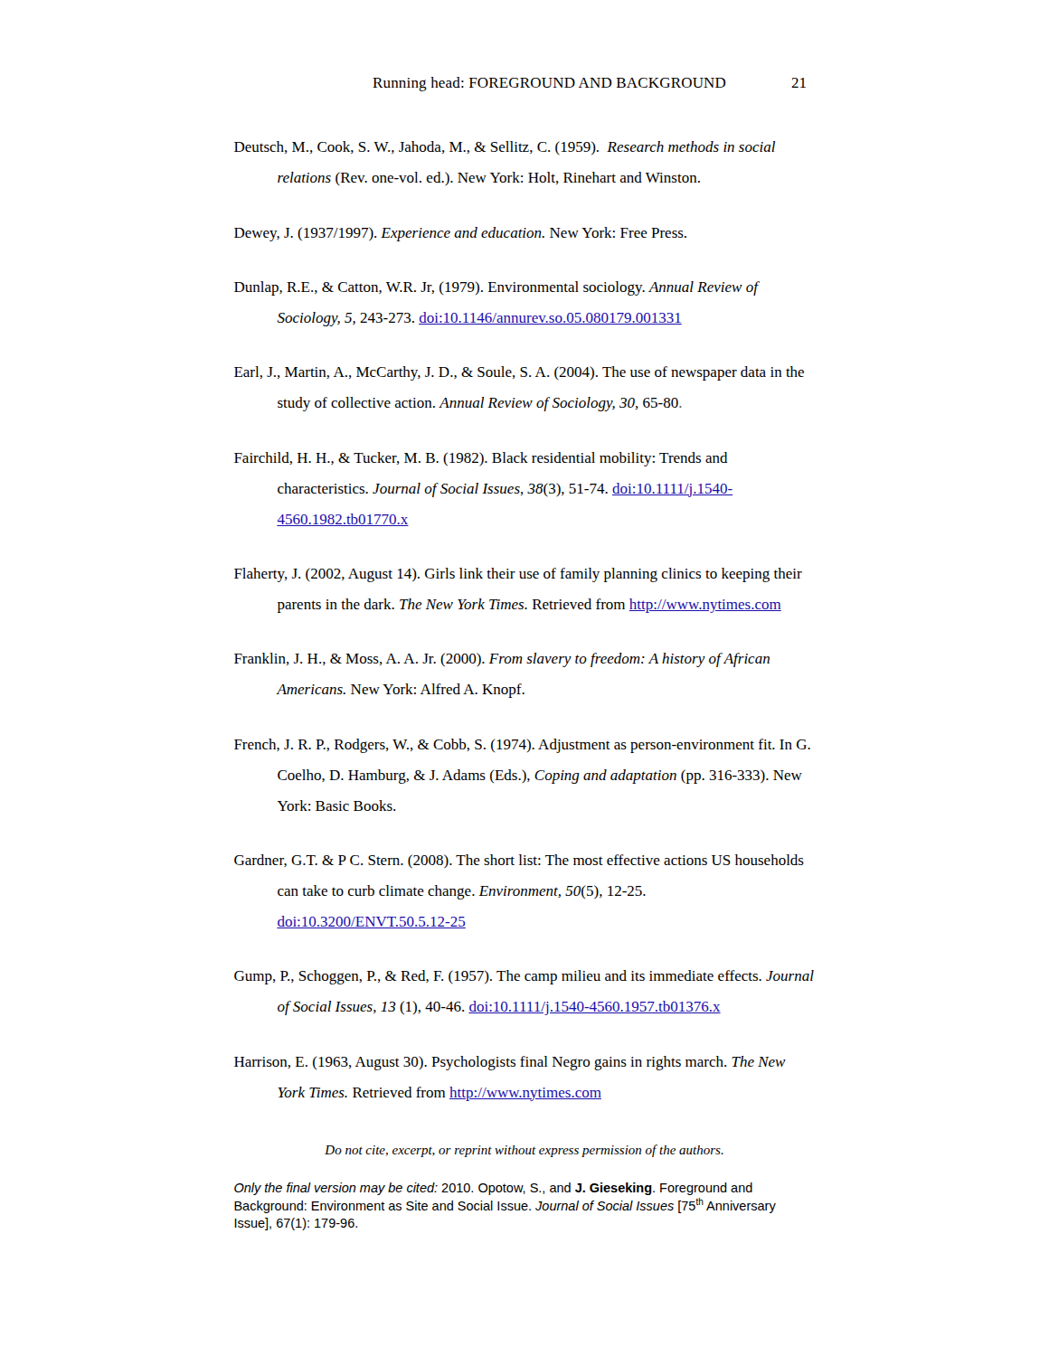Running head: FOREGROUND AND BACKGROUND 21
Deutsch, M., Cook, S. W., Jahoda, M., & Sellitz, C. (1959). Research methods in social relations (Rev. one-vol. ed.). New York: Holt, Rinehart and Winston.
Dewey, J. (1937/1997). Experience and education. New York: Free Press.
Dunlap, R.E., & Catton, W.R. Jr, (1979). Environmental sociology. Annual Review of Sociology, 5, 243-273. doi:10.1146/annurev.so.05.080179.001331
Earl, J., Martin, A., McCarthy, J. D., & Soule, S. A. (2004). The use of newspaper data in the study of collective action. Annual Review of Sociology, 30, 65-80.
Fairchild, H. H., & Tucker, M. B. (1982). Black residential mobility: Trends and characteristics. Journal of Social Issues, 38(3), 51-74. doi:10.1111/j.1540-4560.1982.tb01770.x
Flaherty, J. (2002, August 14). Girls link their use of family planning clinics to keeping their parents in the dark. The New York Times. Retrieved from http://www.nytimes.com
Franklin, J. H., & Moss, A. A. Jr. (2000). From slavery to freedom: A history of African Americans. New York: Alfred A. Knopf.
French, J. R. P., Rodgers, W., & Cobb, S. (1974). Adjustment as person-environment fit. In G. Coelho, D. Hamburg, & J. Adams (Eds.), Coping and adaptation (pp. 316-333). New York: Basic Books.
Gardner, G.T. & P C. Stern. (2008). The short list: The most effective actions US households can take to curb climate change. Environment, 50(5), 12-25. doi:10.3200/ENVT.50.5.12-25
Gump, P., Schoggen, P., & Red, F. (1957). The camp milieu and its immediate effects. Journal of Social Issues, 13 (1), 40-46. doi:10.1111/j.1540-4560.1957.tb01376.x
Harrison, E. (1963, August 30). Psychologists final Negro gains in rights march. The New York Times. Retrieved from http://www.nytimes.com
Do not cite, excerpt, or reprint without express permission of the authors.
Only the final version may be cited: 2010. Opotow, S., and J. Gieseking. Foreground and Background: Environment as Site and Social Issue. Journal of Social Issues [75th Anniversary Issue], 67(1): 179-96.